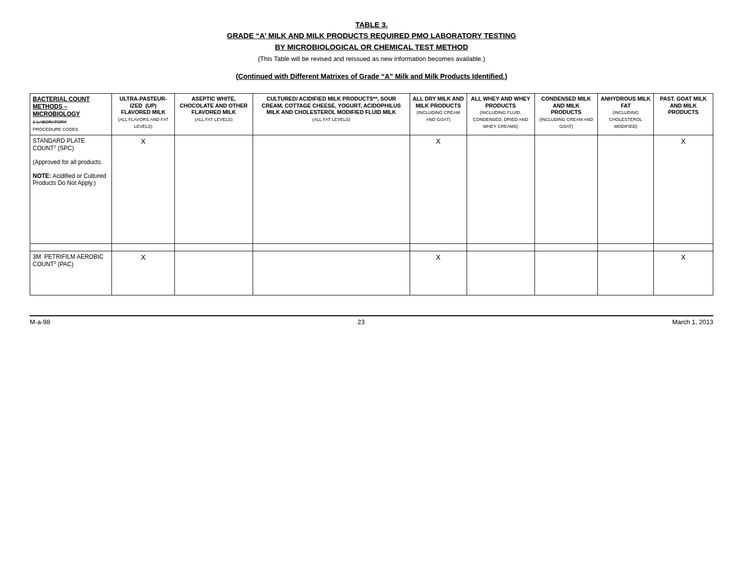TABLE 3.
GRADE “A’ MILK AND MILK PRODUCTS REQUIRED PMO LABORATORY TESTING
BY MICROBIOLOGICAL OR CHEMICAL TEST METHOD
(This Table will be revised and reissued as new information becomes available.)
(Continued with Different Matrixes of Grade “A” Milk and Milk Products Identified.)
| BACTERIAL COUNT METHODS – MICROBIOLOGY 1-LABORATORY PROCEDURE CODES | ULTRA-PASTEUR-IZED (UP) FLAVORED MILK (ALL FLAVORS AND FAT LEVELS) | ASEPTIC WHITE, CHOCOLATE AND OTHER FLAVORED MILK (ALL FAT LEVELS) | CULTURED/ ACIDIFIED MILK PRODUCTS**, SOUR CREAM, COTTAGE CHEESE, YOGURT, ACIDOPHILUS MILK AND CHOLESTEROL MODIFIED FLUID MILK (ALL FAT LEVELS) | ALL DRY MILK AND MILK PRODUCTS (INCLUDING CREAM AND GOAT) | ALL WHEY AND WHEY PRODUCTS (INCLUDING FLUID, CONDENSED, DRIED AND WHEY CREAMS) | CONDENSED MILK AND MILK PRODUCTS (INCLUDING CREAM AND GOAT) | ANHYDROUS MILK FAT (INCLUDING CHOLESTEROL MODIFIED) | PAST. GOAT MILK AND MILK PRODUCTS |
| --- | --- | --- | --- | --- | --- | --- | --- | --- |
| STANDARD PLATE COUNT 2 (SPC) (Approved for all products. NOTE: Acidified or Cultured Products Do Not Apply.) | X | | | X | | | | X |
| 3M PETRIFILM AEROBIC COUNT 5 (PAC) | X | | | X | | | | X |
M-a-98
23
March 1, 2013